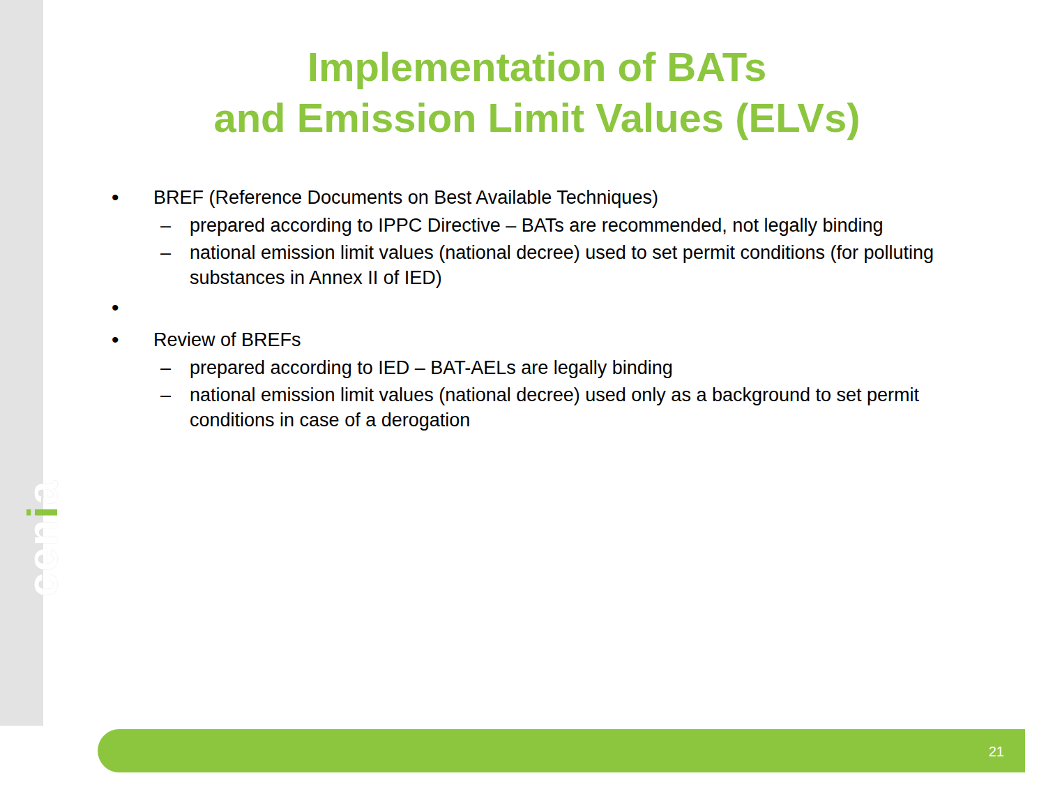cenia
Implementation of BATs
and Emission Limit Values (ELVs)
BREF (Reference Documents on Best Available Techniques)
prepared according to IPPC Directive – BATs are recommended, not legally binding
national emission limit values (national decree) used to set permit conditions (for polluting substances in Annex II of IED)
Review of BREFs
prepared according to IED – BAT-AELs are legally binding
national emission limit values (national decree) used only as a background to set permit conditions in case of a derogation
21